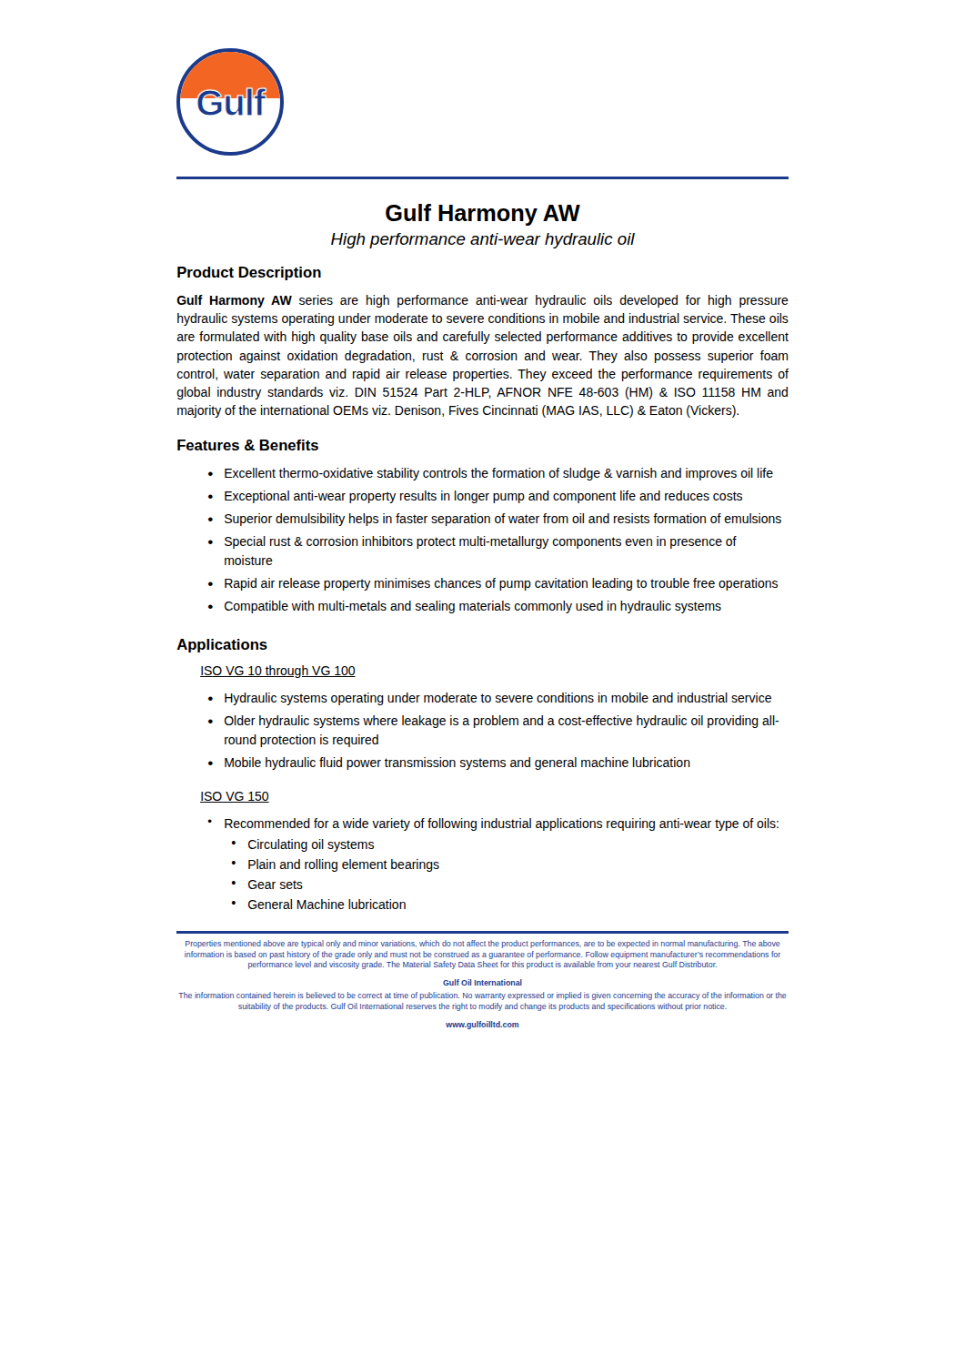Gulf
Gulf Harmony AW
High performance anti-wear hydraulic oil
Product Description
Gulf Harmony AW series are high performance anti-wear hydraulic oils developed for high pressure hydraulic systems operating under moderate to severe conditions in mobile and industrial service. These oils are formulated with high quality base oils and carefully selected performance additives to provide excellent protection against oxidation degradation, rust & corrosion and wear. They also possess superior foam control, water separation and rapid air release properties. They exceed the performance requirements of global industry standards viz. DIN 51524 Part 2-HLP, AFNOR NFE 48-603 (HM) & ISO 11158 HM and majority of the international OEMs viz. Denison, Fives Cincinnati (MAG IAS, LLC) & Eaton (Vickers).
Features & Benefits
Excellent thermo-oxidative stability controls the formation of sludge & varnish and improves oil life
Exceptional anti-wear property results in longer pump and component life and reduces costs
Superior demulsibility helps in faster separation of water from oil and resists formation of emulsions
Special rust & corrosion inhibitors protect multi-metallurgy components even in presence of moisture
Rapid air release property minimises chances of pump cavitation leading to trouble free operations
Compatible with multi-metals and sealing materials commonly used in hydraulic systems
Applications
ISO VG 10 through VG 100
Hydraulic systems operating under moderate to severe conditions in mobile and industrial service
Older hydraulic systems where leakage is a problem and a cost-effective hydraulic oil providing all-round protection is required
Mobile hydraulic fluid power transmission systems and general machine lubrication
ISO VG 150
Recommended for a wide variety of following industrial applications requiring anti-wear type of oils:
Circulating oil systems
Plain and rolling element bearings
Gear sets
General Machine lubrication
Properties mentioned above are typical only and minor variations, which do not affect the product performances, are to be expected in normal manufacturing. The above information is based on past history of the grade only and must not be construed as a guarantee of performance. Follow equipment manufacturer’s recommendations for performance level and viscosity grade. The Material Safety Data Sheet for this product is available from your nearest Gulf Distributor.
Gulf Oil International
The information contained herein is believed to be correct at time of publication. No warranty expressed or implied is given concerning the accuracy of the information or the suitability of the products. Gulf Oil International reserves the right to modify and change its products and specifications without prior notice.
www.gulfoilltd.com